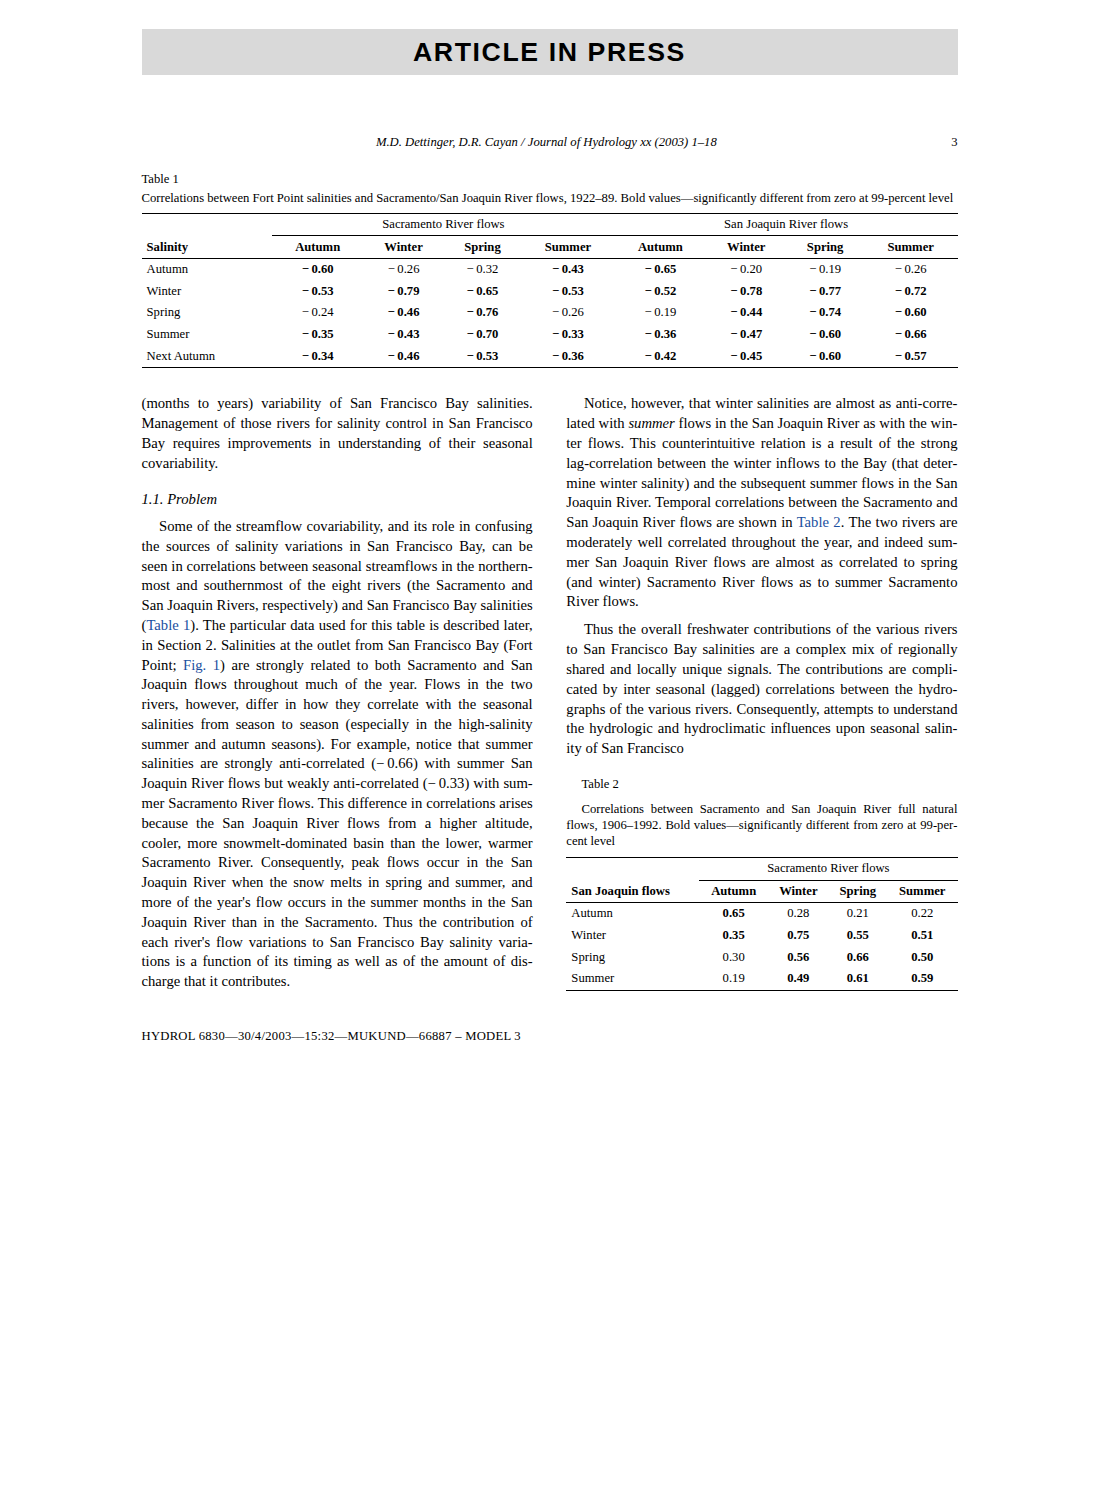ARTICLE IN PRESS
M.D. Dettinger, D.R. Cayan / Journal of Hydrology xx (2003) 1–18 3
Table 1
Correlations between Fort Point salinities and Sacramento/San Joaquin River flows, 1922–89. Bold values—significantly different from zero at 99-percent level
| Salinity | Sacramento River flows | San Joaquin River flows |
| --- | --- | --- |
| Autumn | Winter | Spring | Summer | Autumn | Winter | Spring | Summer |
| Autumn | − 0.60 | − 0.26 | − 0.32 | − 0.43 | − 0.65 | − 0.20 | − 0.19 | − 0.26 |
| Winter | − 0.53 | − 0.79 | − 0.65 | − 0.53 | − 0.52 | − 0.78 | − 0.77 | − 0.72 |
| Spring | − 0.24 | − 0.46 | − 0.76 | − 0.26 | − 0.19 | − 0.44 | − 0.74 | − 0.60 |
| Summer | − 0.35 | − 0.43 | − 0.70 | − 0.33 | − 0.36 | − 0.47 | − 0.60 | − 0.66 |
| Next Autumn | − 0.34 | − 0.46 | − 0.53 | − 0.36 | − 0.42 | − 0.45 | − 0.60 | − 0.57 |
(months to years) variability of San Francisco Bay salinities. Management of those rivers for salinity control in San Francisco Bay requires improvements in understanding of their seasonal covariability.
1.1. Problem
Some of the streamflow covariability, and its role in confusing the sources of salinity variations in San Francisco Bay, can be seen in correlations between seasonal streamflows in the northernmost and southernmost of the eight rivers (the Sacramento and San Joaquin Rivers, respectively) and San Francisco Bay salinities (Table 1). The particular data used for this table is described later, in Section 2. Salinities at the outlet from San Francisco Bay (Fort Point; Fig. 1) are strongly related to both Sacramento and San Joaquin flows throughout much of the year. Flows in the two rivers, however, differ in how they correlate with the seasonal salinities from season to season (especially in the high-salinity summer and autumn seasons). For example, notice that summer salinities are strongly anti-correlated (− 0.66) with summer San Joaquin River flows but weakly anti-correlated (− 0.33) with summer Sacramento River flows. This difference in correlations arises because the San Joaquin River flows from a higher altitude, cooler, more snowmelt-dominated basin than the lower, warmer Sacramento River. Consequently, peak flows occur in the San Joaquin River when the snow melts in spring and summer, and more of the year's flow occurs in the summer months in the San Joaquin River than in the Sacramento. Thus the contribution of each river's flow variations to San Francisco Bay salinity variations is a function of its timing as well as of the amount of discharge that it contributes.
Notice, however, that winter salinities are almost as anti-correlated with summer flows in the San Joaquin River as with the winter flows. This counterintuitive relation is a result of the strong lag-correlation between the winter inflows to the Bay (that determine winter salinity) and the subsequent summer flows in the San Joaquin River. Temporal correlations between the Sacramento and San Joaquin River flows are shown in Table 2. The two rivers are moderately well correlated throughout the year, and indeed summer San Joaquin River flows are almost as correlated to spring (and winter) Sacramento River flows as to summer Sacramento River flows.
Thus the overall freshwater contributions of the various rivers to San Francisco Bay salinities are a complex mix of regionally shared and locally unique signals. The contributions are complicated by inter seasonal (lagged) correlations between the hydrographs of the various rivers. Consequently, attempts to understand the hydrologic and hydroclimatic influences upon seasonal salinity of San Francisco
Table 2
Correlations between Sacramento and San Joaquin River full natural flows, 1906–1992. Bold values—significantly different from zero at 99-percent level
| San Joaquin flows | Sacramento River flows |
| --- | --- |
| Autumn | Winter | Spring | Summer |
| Autumn | 0.65 | 0.28 | 0.21 | 0.22 |
| Winter | 0.35 | 0.75 | 0.55 | 0.51 |
| Spring | 0.30 | 0.56 | 0.66 | 0.50 |
| Summer | 0.19 | 0.49 | 0.61 | 0.59 |
HYDROL 6830—30/4/2003—15:32—MUKUND—66887 – MODEL 3